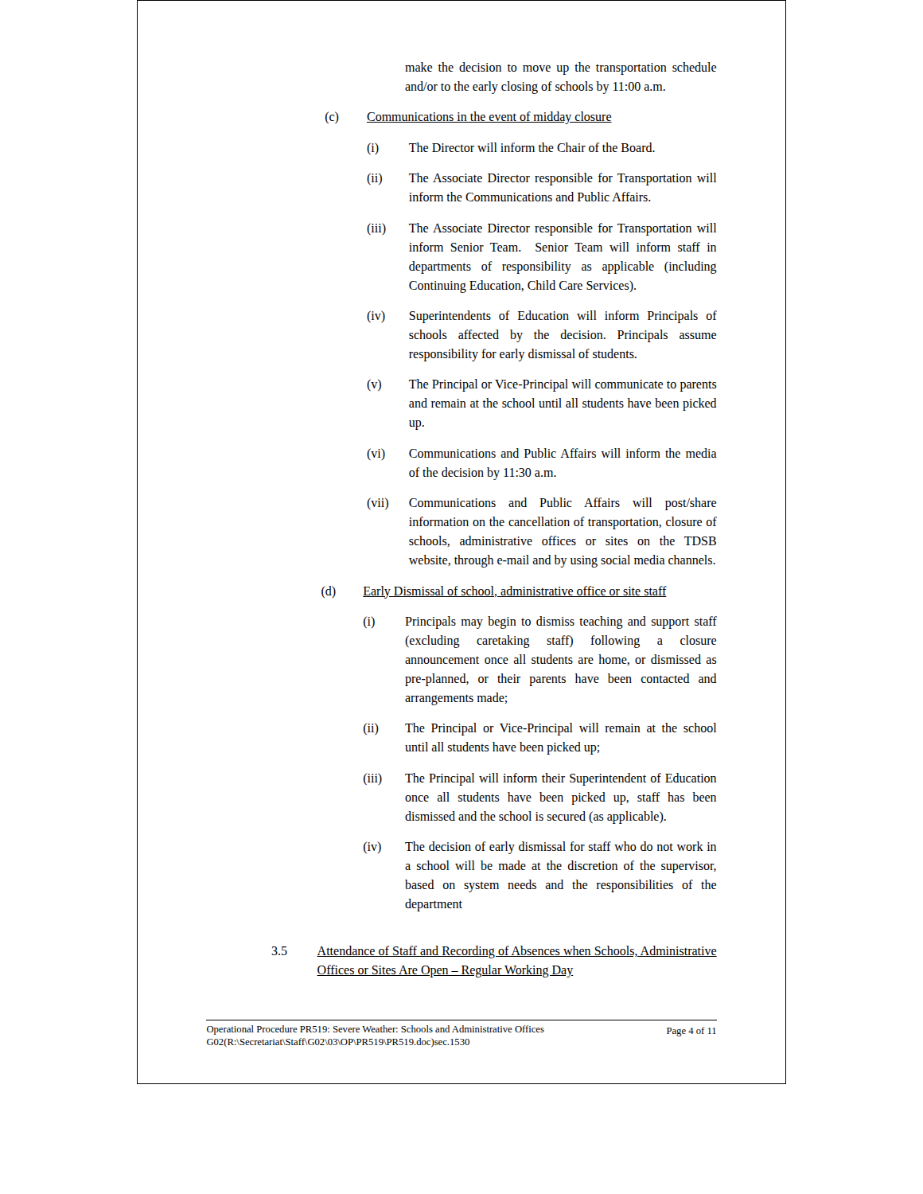make the decision to move up the transportation schedule and/or to the early closing of schools by 11:00 a.m.
(c) Communications in the event of midday closure
(i) The Director will inform the Chair of the Board.
(ii) The Associate Director responsible for Transportation will inform the Communications and Public Affairs.
(iii) The Associate Director responsible for Transportation will inform Senior Team. Senior Team will inform staff in departments of responsibility as applicable (including Continuing Education, Child Care Services).
(iv) Superintendents of Education will inform Principals of schools affected by the decision. Principals assume responsibility for early dismissal of students.
(v) The Principal or Vice-Principal will communicate to parents and remain at the school until all students have been picked up.
(vi) Communications and Public Affairs will inform the media of the decision by 11:30 a.m.
(vii) Communications and Public Affairs will post/share information on the cancellation of transportation, closure of schools, administrative offices or sites on the TDSB website, through e-mail and by using social media channels.
(d) Early Dismissal of school, administrative office or site staff
(i) Principals may begin to dismiss teaching and support staff (excluding caretaking staff) following a closure announcement once all students are home, or dismissed as pre-planned, or their parents have been contacted and arrangements made;
(ii) The Principal or Vice-Principal will remain at the school until all students have been picked up;
(iii) The Principal will inform their Superintendent of Education once all students have been picked up, staff has been dismissed and the school is secured (as applicable).
(iv) The decision of early dismissal for staff who do not work in a school will be made at the discretion of the supervisor, based on system needs and the responsibilities of the department
3.5 Attendance of Staff and Recording of Absences when Schools, Administrative Offices or Sites Are Open – Regular Working Day
Operational Procedure PR519: Severe Weather: Schools and Administrative Offices
G02(R:\Secretariat\Staff\G02\03\OP\PR519\PR519.doc)sec.1530
Page 4 of 11